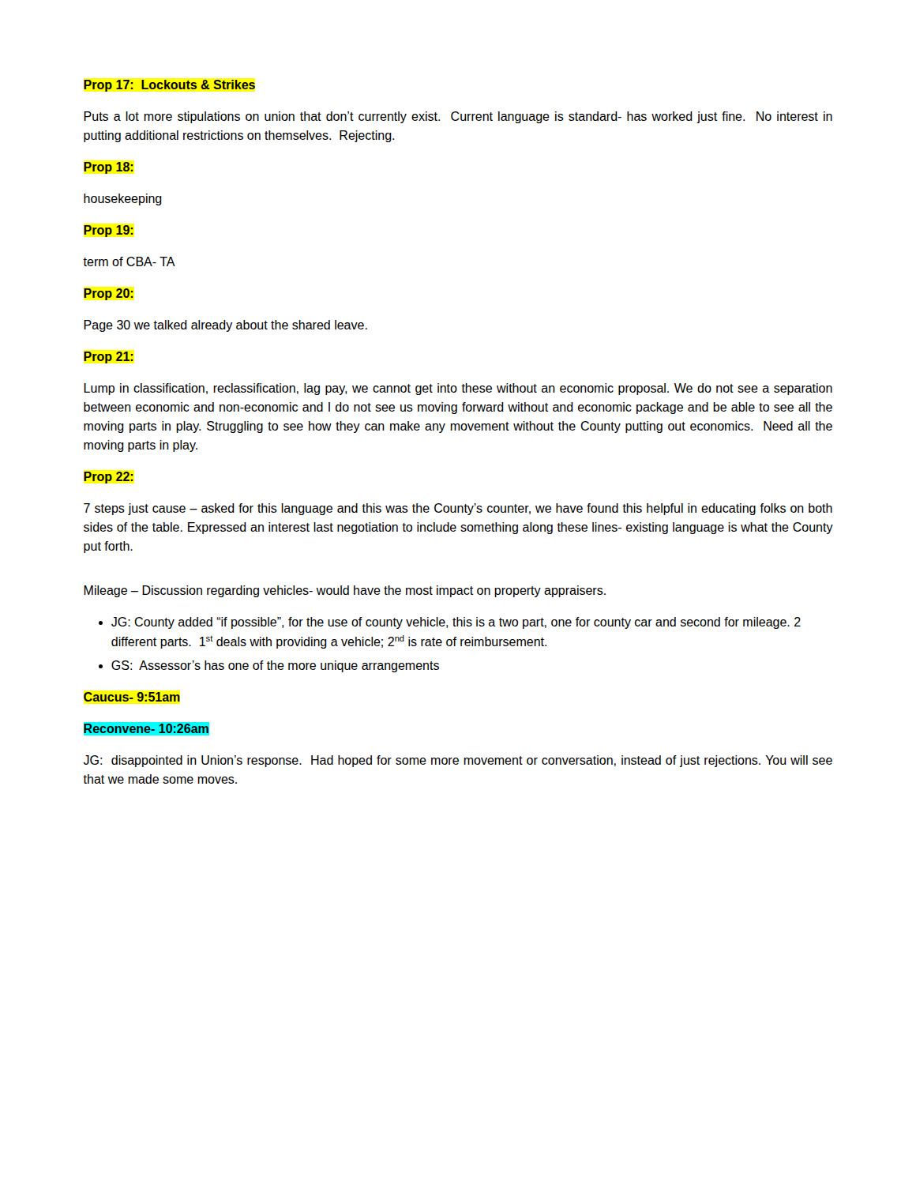Prop 17: Lockouts & Strikes
Puts a lot more stipulations on union that don’t currently exist. Current language is standard- has worked just fine. No interest in putting additional restrictions on themselves. Rejecting.
Prop 18:
housekeeping
Prop 19:
term of CBA- TA
Prop 20:
Page 30 we talked already about the shared leave.
Prop 21:
Lump in classification, reclassification, lag pay, we cannot get into these without an economic proposal. We do not see a separation between economic and non-economic and I do not see us moving forward without and economic package and be able to see all the moving parts in play. Struggling to see how they can make any movement without the County putting out economics. Need all the moving parts in play.
Prop 22:
7 steps just cause – asked for this language and this was the County’s counter, we have found this helpful in educating folks on both sides of the table. Expressed an interest last negotiation to include something along these lines- existing language is what the County put forth.
Mileage – Discussion regarding vehicles- would have the most impact on property appraisers.
JG: County added “if possible”, for the use of county vehicle, this is a two part, one for county car and second for mileage. 2 different parts. 1st deals with providing a vehicle; 2nd is rate of reimbursement.
GS: Assessor’s has one of the more unique arrangements
Caucus- 9:51am
Reconvene- 10:26am
JG: disappointed in Union’s response. Had hoped for some more movement or conversation, instead of just rejections. You will see that we made some moves.